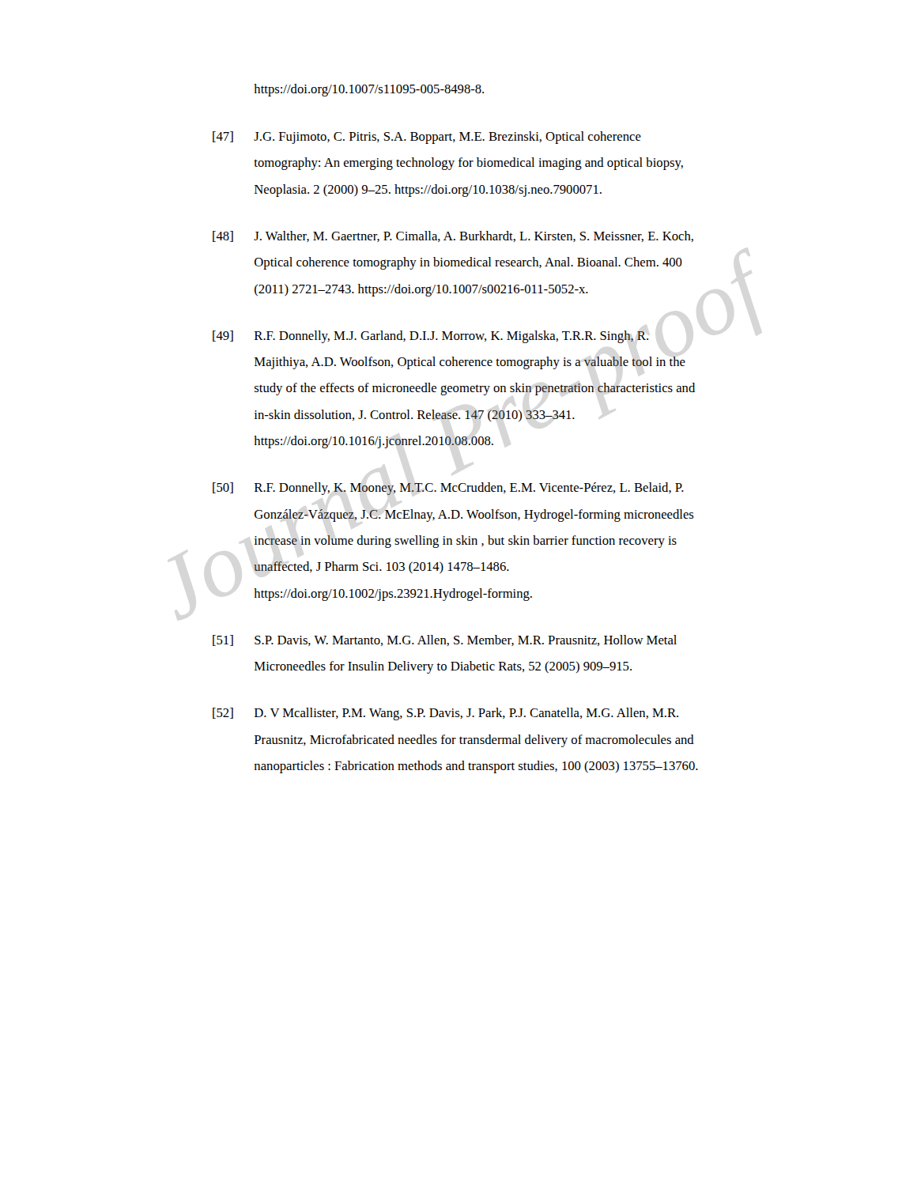Journal Pre-proof
https://doi.org/10.1007/s11095-005-8498-8.
[47] J.G. Fujimoto, C. Pitris, S.A. Boppart, M.E. Brezinski, Optical coherence tomography: An emerging technology for biomedical imaging and optical biopsy, Neoplasia. 2 (2000) 9–25. https://doi.org/10.1038/sj.neo.7900071.
[48] J. Walther, M. Gaertner, P. Cimalla, A. Burkhardt, L. Kirsten, S. Meissner, E. Koch, Optical coherence tomography in biomedical research, Anal. Bioanal. Chem. 400 (2011) 2721–2743. https://doi.org/10.1007/s00216-011-5052-x.
[49] R.F. Donnelly, M.J. Garland, D.I.J. Morrow, K. Migalska, T.R.R. Singh, R. Majithiya, A.D. Woolfson, Optical coherence tomography is a valuable tool in the study of the effects of microneedle geometry on skin penetration characteristics and in-skin dissolution, J. Control. Release. 147 (2010) 333–341. https://doi.org/10.1016/j.jconrel.2010.08.008.
[50] R.F. Donnelly, K. Mooney, M.T.C. McCrudden, E.M. Vicente-Pérez, L. Belaid, P. González-Vázquez, J.C. McElnay, A.D. Woolfson, Hydrogel-forming microneedles increase in volume during swelling in skin , but skin barrier function recovery is unaffected, J Pharm Sci. 103 (2014) 1478–1486. https://doi.org/10.1002/jps.23921.Hydrogel-forming.
[51] S.P. Davis, W. Martanto, M.G. Allen, S. Member, M.R. Prausnitz, Hollow Metal Microneedles for Insulin Delivery to Diabetic Rats, 52 (2005) 909–915.
[52] D. V Mcallister, P.M. Wang, S.P. Davis, J. Park, P.J. Canatella, M.G. Allen, M.R. Prausnitz, Microfabricated needles for transdermal delivery of macromolecules and nanoparticles : Fabrication methods and transport studies, 100 (2003) 13755–13760.